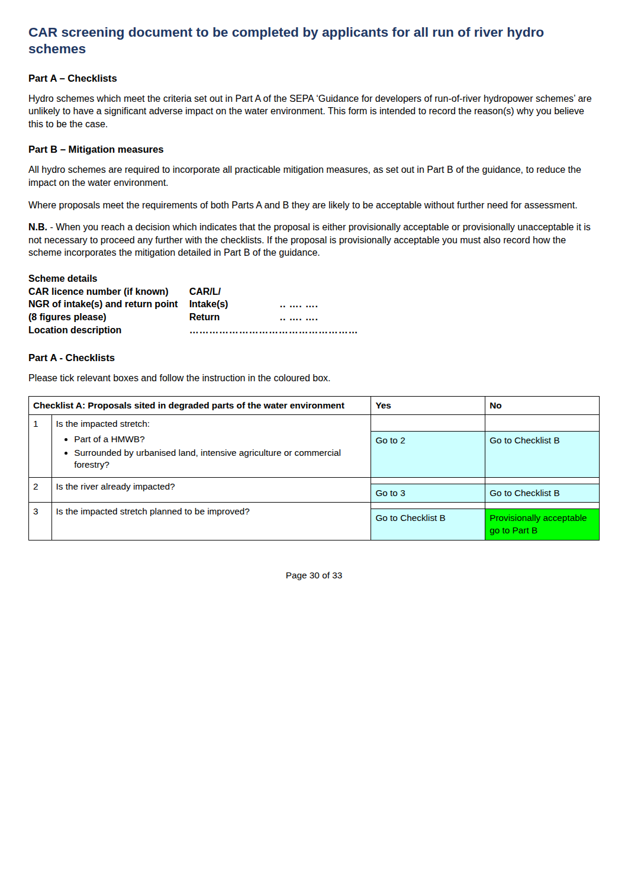CAR screening document to be completed by applicants for all run of river hydro schemes
Part A – Checklists
Hydro schemes which meet the criteria set out in Part A of the SEPA ‘Guidance for developers of run-of-river hydropower schemes’ are unlikely to have a significant adverse impact on the water environment. This form is intended to record the reason(s) why you believe this to be the case.
Part B – Mitigation measures
All hydro schemes are required to incorporate all practicable mitigation measures, as set out in Part B of the guidance, to reduce the impact on the water environment.
Where proposals meet the requirements of both Parts A and B they are likely to be acceptable without further need for assessment.
N.B. - When you reach a decision which indicates that the proposal is either provisionally acceptable or provisionally unacceptable it is not necessary to proceed any further with the checklists. If the proposal is provisionally acceptable you must also record how the scheme incorporates the mitigation detailed in Part B of the guidance.
| Scheme details |
| CAR licence number (if known) | CAR/L/ | |
| NGR of intake(s) and return point | Intake(s) | .. …. …. |
| (8 figures please) | Return | .. …. …. |
| Location description | …………………………………………… |
Part A - Checklists
Please tick relevant boxes and follow the instruction in the coloured box.
| Checklist A: Proposals sited in degraded parts of the water environment | Yes | No |
| --- | --- | --- |
| 1 | Is the impacted stretch: Part of a HMWB? Surrounded by urbanised land, intensive agriculture or commercial forestry? | | |
| Go to 2 | Go to Checklist B |
| 2 | Is the river already impacted? | | |
| Go to 3 | Go to Checklist B |
| 3 | Is the impacted stretch planned to be improved? | | |
| Go to Checklist B | Provisionally acceptable go to Part B |
Page 30 of 33